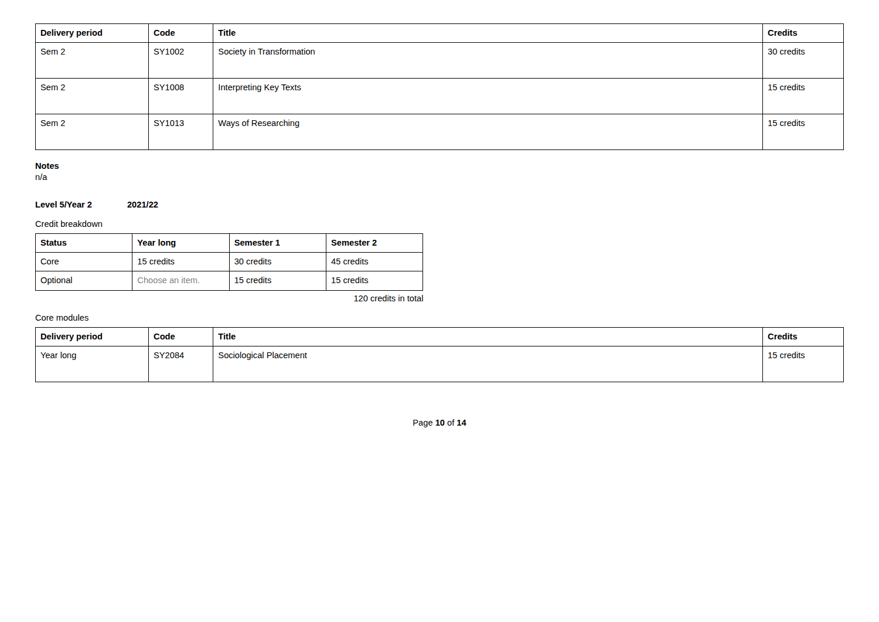| Delivery period | Code | Title | Credits |
| --- | --- | --- | --- |
| Sem 2 | SY1002 | Society in Transformation | 30 credits |
| Sem 2 | SY1008 | Interpreting Key Texts | 15 credits |
| Sem 2 | SY1013 | Ways of Researching | 15 credits |
Notes
n/a
Level 5/Year 22021/22
Credit breakdown
| Status | Year long | Semester 1 | Semester 2 |
| --- | --- | --- | --- |
| Core | 15 credits | 30 credits | 45 credits |
| Optional | Choose an item. | 15 credits | 15 credits |
120 credits in total
Core modules
| Delivery period | Code | Title | Credits |
| --- | --- | --- | --- |
| Year long | SY2084 | Sociological Placement | 15 credits |
Page 10 of 14